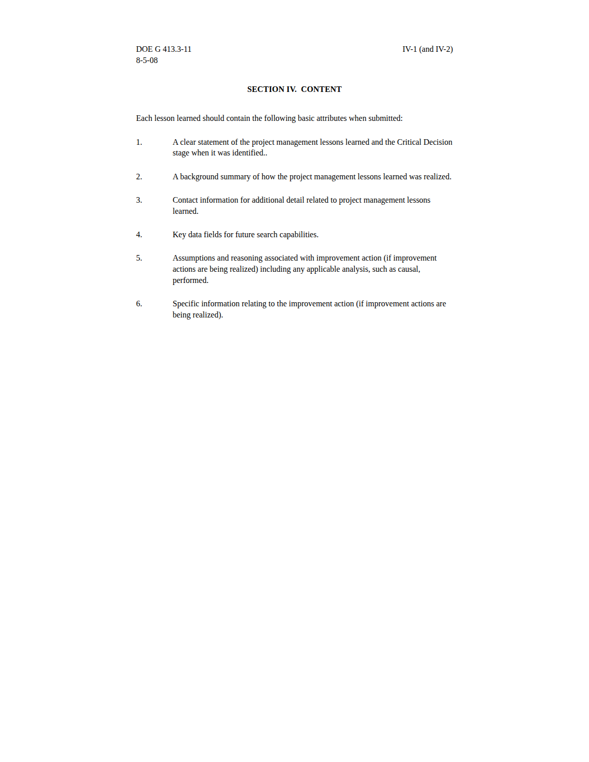DOE G 413.3-11
8-5-08
IV-1 (and IV-2)
SECTION IV. CONTENT
Each lesson learned should contain the following basic attributes when submitted:
A clear statement of the project management lessons learned and the Critical Decision stage when it was identified..
A background summary of how the project management lessons learned was realized.
Contact information for additional detail related to project management lessons learned.
Key data fields for future search capabilities.
Assumptions and reasoning associated with improvement action (if improvement actions are being realized) including any applicable analysis, such as causal, performed.
Specific information relating to the improvement action (if improvement actions are being realized).